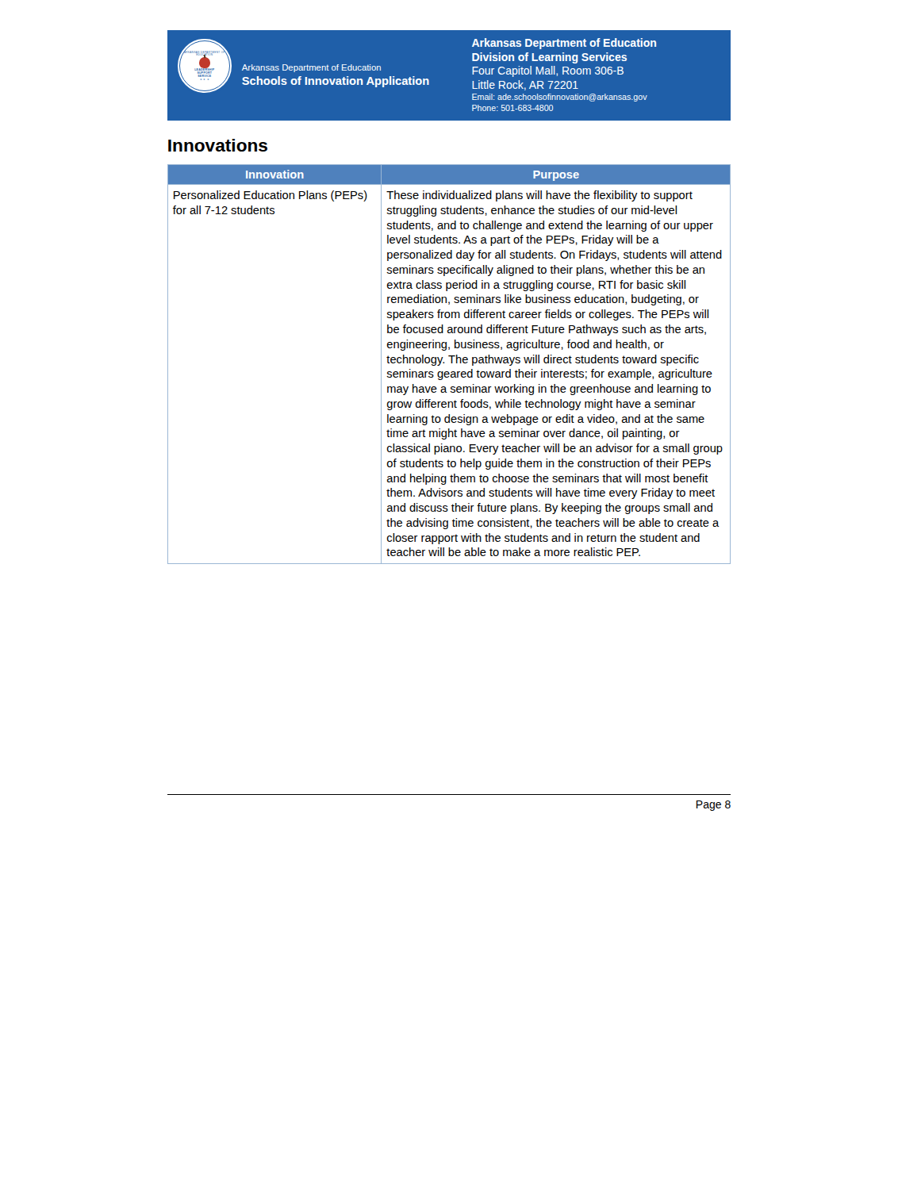Arkansas Department of Education
Leadership
Support
Service
★ ★ ★
Arkansas Department of Education
Schools of Innovation Application
Arkansas Department of Education
Division of Learning Services
Four Capitol Mall, Room 306-B
Little Rock, AR 72201
Email: ade.schoolsofinnovation@arkansas.gov
Phone: 501-683-4800
Innovations
| Innovation | Purpose |
| --- | --- |
| Personalized Education Plans (PEPs) for all 7-12 students | These individualized plans will have the flexibility to support struggling students, enhance the studies of our mid-level students, and to challenge and extend the learning of our upper level students. As a part of the PEPs, Friday will be a personalized day for all students. On Fridays, students will attend seminars specifically aligned to their plans, whether this be an extra class period in a struggling course, RTI for basic skill remediation, seminars like business education, budgeting, or speakers from different career fields or colleges. The PEPs will be focused around different Future Pathways such as the arts, engineering, business, agriculture, food and health, or technology. The pathways will direct students toward specific seminars geared toward their interests; for example, agriculture may have a seminar working in the greenhouse and learning to grow different foods, while technology might have a seminar learning to design a webpage or edit a video, and at the same time art might have a seminar over dance, oil painting, or classical piano. Every teacher will be an advisor for a small group of students to help guide them in the construction of their PEPs and helping them to choose the seminars that will most benefit them. Advisors and students will have time every Friday to meet and discuss their future plans. By keeping the groups small and the advising time consistent, the teachers will be able to create a closer rapport with the students and in return the student and teacher will be able to make a more realistic PEP. |
Page 8